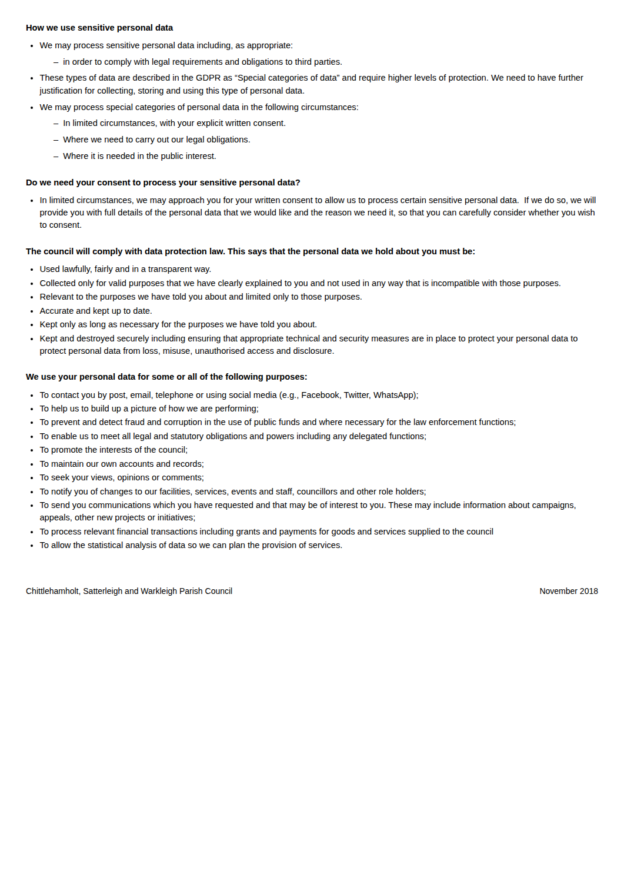How we use sensitive personal data
We may process sensitive personal data including, as appropriate:
in order to comply with legal requirements and obligations to third parties.
These types of data are described in the GDPR as “Special categories of data” and require higher levels of protection. We need to have further justification for collecting, storing and using this type of personal data.
We may process special categories of personal data in the following circumstances:
In limited circumstances, with your explicit written consent.
Where we need to carry out our legal obligations.
Where it is needed in the public interest.
Do we need your consent to process your sensitive personal data?
In limited circumstances, we may approach you for your written consent to allow us to process certain sensitive personal data. If we do so, we will provide you with full details of the personal data that we would like and the reason we need it, so that you can carefully consider whether you wish to consent.
The council will comply with data protection law. This says that the personal data we hold about you must be:
Used lawfully, fairly and in a transparent way.
Collected only for valid purposes that we have clearly explained to you and not used in any way that is incompatible with those purposes.
Relevant to the purposes we have told you about and limited only to those purposes.
Accurate and kept up to date.
Kept only as long as necessary for the purposes we have told you about.
Kept and destroyed securely including ensuring that appropriate technical and security measures are in place to protect your personal data to protect personal data from loss, misuse, unauthorised access and disclosure.
We use your personal data for some or all of the following purposes:
To contact you by post, email, telephone or using social media (e.g., Facebook, Twitter, WhatsApp);
To help us to build up a picture of how we are performing;
To prevent and detect fraud and corruption in the use of public funds and where necessary for the law enforcement functions;
To enable us to meet all legal and statutory obligations and powers including any delegated functions;
To promote the interests of the council;
To maintain our own accounts and records;
To seek your views, opinions or comments;
To notify you of changes to our facilities, services, events and staff, councillors and other role holders;
To send you communications which you have requested and that may be of interest to you. These may include information about campaigns, appeals, other new projects or initiatives;
To process relevant financial transactions including grants and payments for goods and services supplied to the council
To allow the statistical analysis of data so we can plan the provision of services.
Chittlehamholt, Satterleigh and Warkleigh Parish Council November 2018